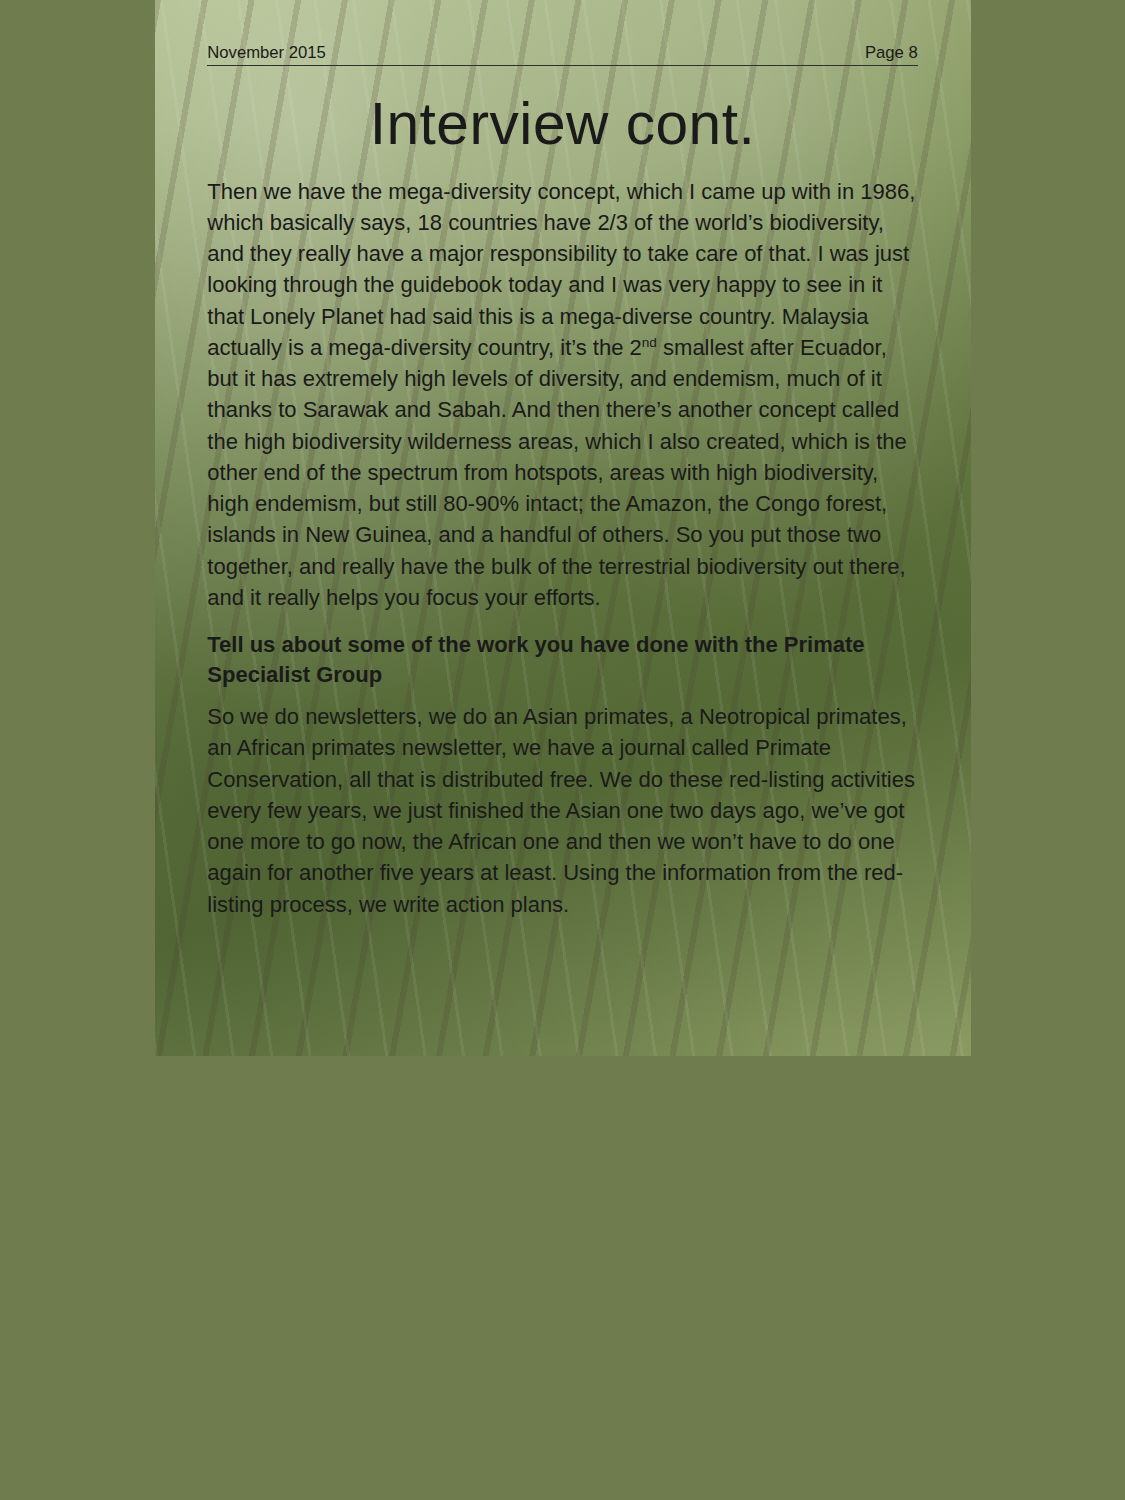November 2015 Page 8
Interview cont.
Then we have the mega-diversity concept, which I came up with in 1986, which basically says, 18 countries have 2/3 of the world’s biodiversity, and they really have a major responsibility to take care of that. I was just looking through the guidebook today and I was very happy to see in it that Lonely Planet had said this is a mega-diverse country. Malaysia actually is a mega-diversity country, it’s the 2nd smallest after Ecuador, but it has extremely high levels of diversity, and endemism, much of it thanks to Sarawak and Sabah. And then there’s another concept called the high biodiversity wilderness areas, which I also created, which is the other end of the spectrum from hotspots, areas with high biodiversity, high endemism, but still 80-90% intact; the Amazon, the Congo forest, islands in New Guinea, and a handful of others. So you put those two together, and really have the bulk of the terrestrial biodiversity out there, and it really helps you focus your efforts.
Tell us about some of the work you have done with the Primate Specialist Group
So we do newsletters, we do an Asian primates, a Neotropical primates, an African primates newsletter, we have a journal called Primate Conservation, all that is distributed free. We do these red-listing activities every few years, we just finished the Asian one two days ago, we’ve got one more to go now, the African one and then we won’t have to do one again for another five years at least. Using the information from the red-listing process, we write action plans.